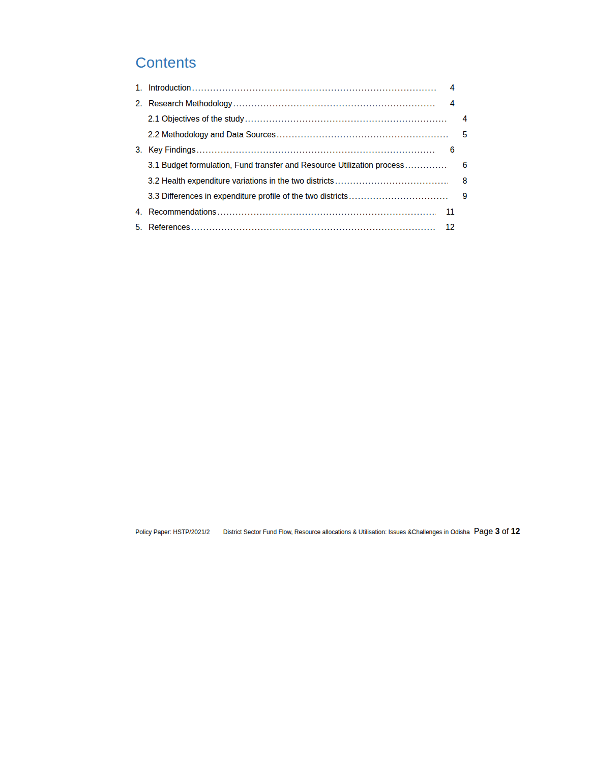Contents
1. Introduction .................................................................................................................. 4
2. Research Methodology ................................................................................................. 4
2.1 Objectives of the study ..................................................................................................... 4
2.2 Methodology and Data Sources ......................................................................................... 5
3. Key Findings ................................................................................................................... 6
3.1 Budget formulation, Fund transfer and Resource Utilization process ................................ 6
3.2 Health expenditure variations in the two districts ............................................................. 8
3.3 Differences in expenditure profile of the two districts ....................................................... 9
4. Recommendations ......................................................................................................... 11
5. References ................................................................................................................... 12
Policy Paper: HSTP/2021/2 District Sector Fund Flow, Resource allocations & Utilisation: Issues &Challenges in Odisha
Page 3 of 12